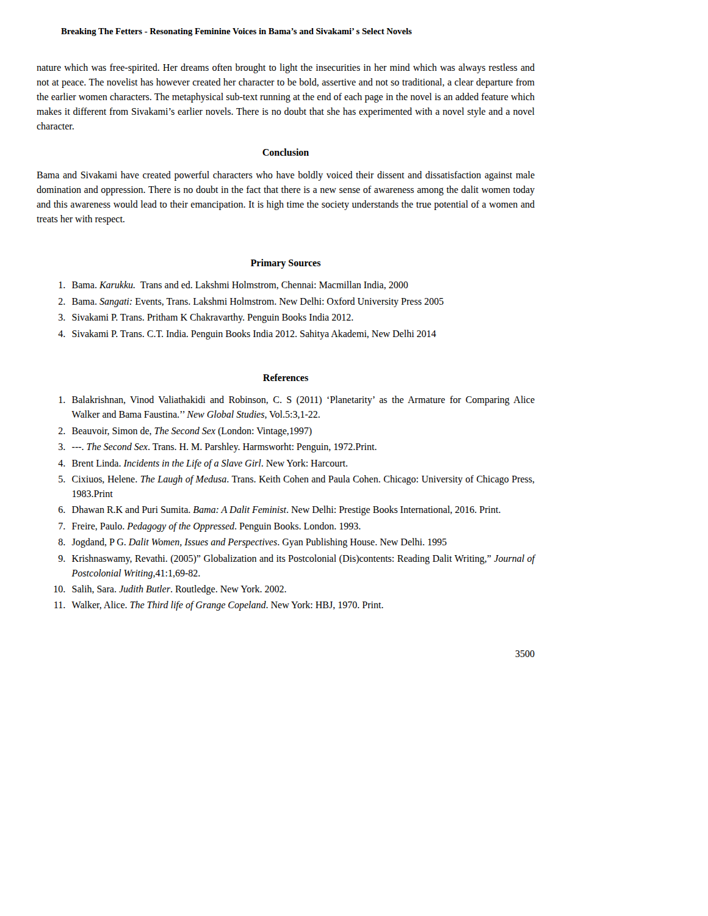Breaking The Fetters - Resonating Feminine Voices in Bama’s and Sivakami’ s Select Novels
nature which was free-spirited. Her dreams often brought to light the insecurities in her mind which was always restless and not at peace. The novelist has however created her character to be bold, assertive and not so traditional, a clear departure from the earlier women characters. The metaphysical sub-text running at the end of each page in the novel is an added feature which makes it different from Sivakami’s earlier novels. There is no doubt that she has experimented with a novel style and a novel character.
Conclusion
Bama and Sivakami have created powerful characters who have boldly voiced their dissent and dissatisfaction against male domination and oppression. There is no doubt in the fact that there is a new sense of awareness among the dalit women today and this awareness would lead to their emancipation. It is high time the society understands the true potential of a women and treats her with respect.
Primary Sources
Bama. Karukku. Trans and ed. Lakshmi Holmstrom, Chennai: Macmillan India, 2000
Bama. Sangati: Events, Trans. Lakshmi Holmstrom. New Delhi: Oxford University Press 2005
Sivakami P. Trans. Pritham K Chakravarthy. Penguin Books India 2012.
Sivakami P. Trans. C.T. India. Penguin Books India 2012. Sahitya Akademi, New Delhi 2014
References
Balakrishnan, Vinod Valiathakidi and Robinson, C. S (2011) ‘Planetarity’ as the Armature for Comparing Alice Walker and Bama Faustina.’’ New Global Studies, Vol.5:3,1-22.
Beauvoir, Simon de, The Second Sex (London: Vintage,1997)
---. The Second Sex. Trans. H. M. Parshley. Harmsworht: Penguin, 1972.Print.
Brent Linda. Incidents in the Life of a Slave Girl. New York: Harcourt.
Cixiuos, Helene. The Laugh of Medusa. Trans. Keith Cohen and Paula Cohen. Chicago: University of Chicago Press, 1983.Print
Dhawan R.K and Puri Sumita. Bama: A Dalit Feminist. New Delhi: Prestige Books International, 2016. Print.
Freire, Paulo. Pedagogy of the Oppressed. Penguin Books. London. 1993.
Jogdand, P G. Dalit Women, Issues and Perspectives. Gyan Publishing House. New Delhi. 1995
Krishnaswamy, Revathi. (2005)” Globalization and its Postcolonial (Dis)contents: Reading Dalit Writing,” Journal of Postcolonial Writing,41:1,69-82.
Salih, Sara. Judith Butler. Routledge. New York. 2002.
Walker, Alice. The Third life of Grange Copeland. New York: HBJ, 1970. Print.
3500